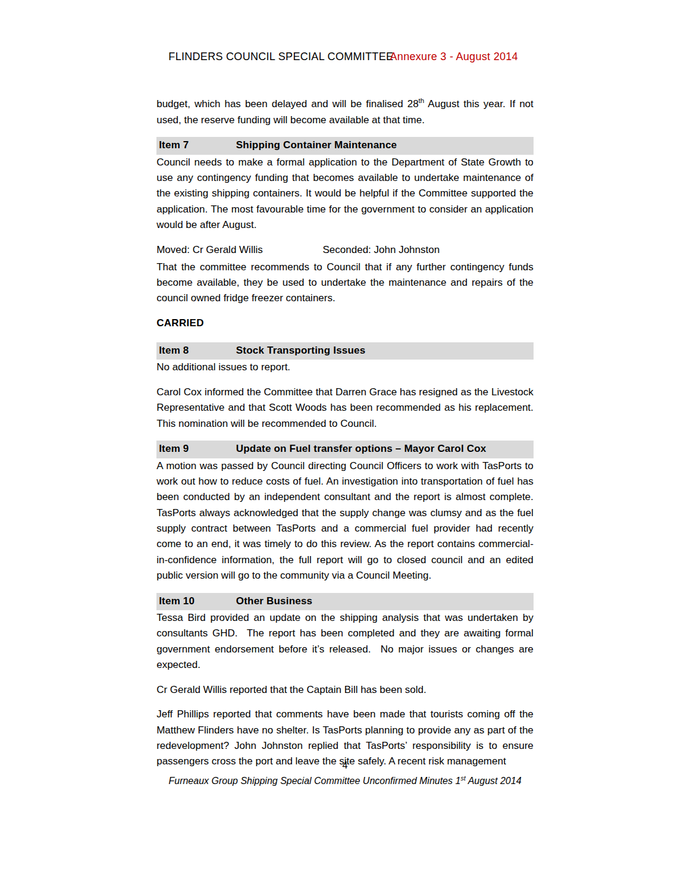FLINDERS COUNCIL SPECIAL COMMITTEEAnnexure 3 - August 2014
budget, which has been delayed and will be finalised 28th August this year. If not used, the reserve funding will become available at that time.
Item 7 Shipping Container Maintenance
Council needs to make a formal application to the Department of State Growth to use any contingency funding that becomes available to undertake maintenance of the existing shipping containers. It would be helpful if the Committee supported the application. The most favourable time for the government to consider an application would be after August.
Moved: Cr Gerald WillisSeconded: John Johnston
That the committee recommends to Council that if any further contingency funds become available, they be used to undertake the maintenance and repairs of the council owned fridge freezer containers.
CARRIED
Item 8 Stock Transporting Issues
No additional issues to report.
Carol Cox informed the Committee that Darren Grace has resigned as the Livestock Representative and that Scott Woods has been recommended as his replacement. This nomination will be recommended to Council.
Item 9 Update on Fuel transfer options – Mayor Carol Cox
A motion was passed by Council directing Council Officers to work with TasPorts to work out how to reduce costs of fuel. An investigation into transportation of fuel has been conducted by an independent consultant and the report is almost complete. TasPorts always acknowledged that the supply change was clumsy and as the fuel supply contract between TasPorts and a commercial fuel provider had recently come to an end, it was timely to do this review. As the report contains commercial-in-confidence information, the full report will go to closed council and an edited public version will go to the community via a Council Meeting.
Item 10 Other Business
Tessa Bird provided an update on the shipping analysis that was undertaken by consultants GHD. The report has been completed and they are awaiting formal government endorsement before it’s released. No major issues or changes are expected.
Cr Gerald Willis reported that the Captain Bill has been sold.
Jeff Phillips reported that comments have been made that tourists coming off the Matthew Flinders have no shelter. Is TasPorts planning to provide any as part of the redevelopment? John Johnston replied that TasPorts’ responsibility is to ensure passengers cross the port and leave the site safely. A recent risk management
4 Furneaux Group Shipping Special Committee Unconfirmed Minutes 1st August 2014